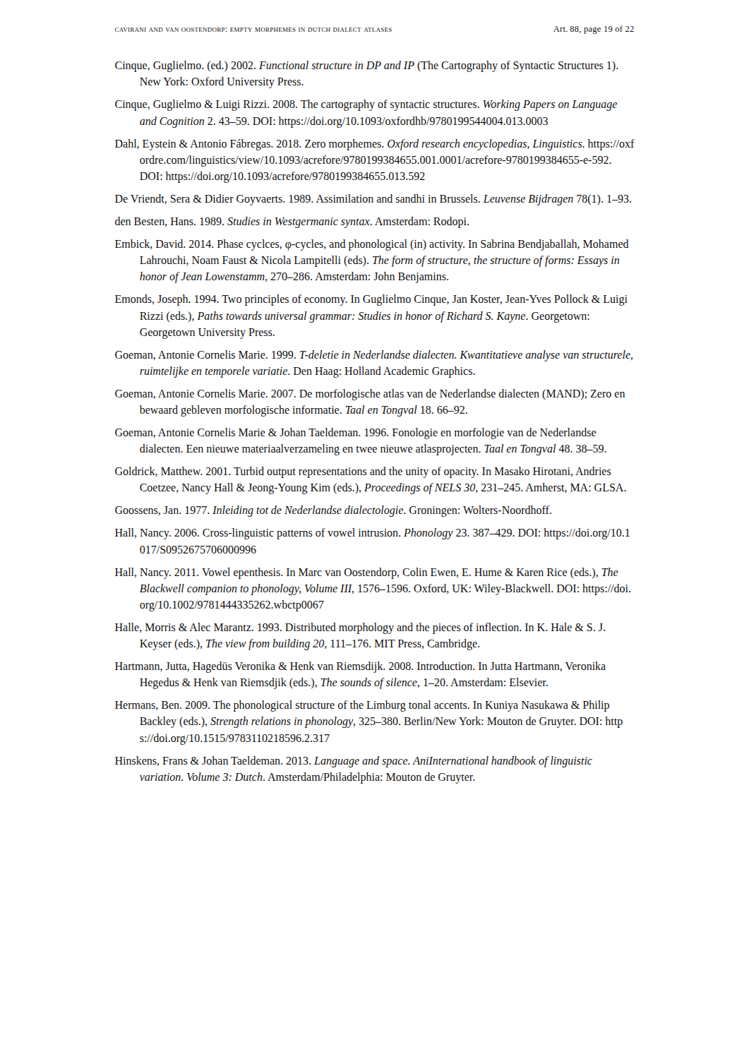Cavirani and van Oostendorp: Empty morphemes in Dutch dialect atlases Art. 88, page 19 of 22
Cinque, Guglielmo. (ed.) 2002. Functional structure in DP and IP (The Cartography of Syntactic Structures 1). New York: Oxford University Press.
Cinque, Guglielmo & Luigi Rizzi. 2008. The cartography of syntactic structures. Working Papers on Language and Cognition 2. 43–59. DOI: https://doi.org/10.1093/oxfordhb/9780199544004.013.0003
Dahl, Eystein & Antonio Fábregas. 2018. Zero morphemes. Oxford research encyclopedias, Linguistics. https://oxfordre.com/linguistics/view/10.1093/acrefore/9780199384655.001.0001/acrefore-9780199384655-e-592. DOI: https://doi.org/10.1093/acrefore/9780199384655.013.592
De Vriendt, Sera & Didier Goyvaerts. 1989. Assimilation and sandhi in Brussels. Leuvense Bijdragen 78(1). 1–93.
den Besten, Hans. 1989. Studies in Westgermanic syntax. Amsterdam: Rodopi.
Embick, David. 2014. Phase cyclces, φ-cycles, and phonological (in) activity. In Sabrina Bendjaballah, Mohamed Lahrouchi, Noam Faust & Nicola Lampitelli (eds). The form of structure, the structure of forms: Essays in honor of Jean Lowenstamm, 270–286. Amsterdam: John Benjamins.
Emonds, Joseph. 1994. Two principles of economy. In Guglielmo Cinque, Jan Koster, Jean-Yves Pollock & Luigi Rizzi (eds.), Paths towards universal grammar: Studies in honor of Richard S. Kayne. Georgetown: Georgetown University Press.
Goeman, Antonie Cornelis Marie. 1999. T-deletie in Nederlandse dialecten. Kwantitatieve analyse van structurele, ruimtelijke en temporele variatie. Den Haag: Holland Academic Graphics.
Goeman, Antonie Cornelis Marie. 2007. De morfologische atlas van de Nederlandse dialecten (MAND); Zero en bewaard gebleven morfologische informatie. Taal en Tongval 18. 66–92.
Goeman, Antonie Cornelis Marie & Johan Taeldeman. 1996. Fonologie en morfologie van de Nederlandse dialecten. Een nieuwe materiaalverzameling en twee nieuwe atlasprojecten. Taal en Tongval 48. 38–59.
Goldrick, Matthew. 2001. Turbid output representations and the unity of opacity. In Masako Hirotani, Andries Coetzee, Nancy Hall & Jeong-Young Kim (eds.), Proceedings of NELS 30, 231–245. Amherst, MA: GLSA.
Goossens, Jan. 1977. Inleiding tot de Nederlandse dialectologie. Groningen: Wolters-Noordhoff.
Hall, Nancy. 2006. Cross-linguistic patterns of vowel intrusion. Phonology 23. 387–429. DOI: https://doi.org/10.1017/S0952675706000996
Hall, Nancy. 2011. Vowel epenthesis. In Marc van Oostendorp, Colin Ewen, E. Hume & Karen Rice (eds.), The Blackwell companion to phonology, Volume III, 1576–1596. Oxford, UK: Wiley-Blackwell. DOI: https://doi.org/10.1002/9781444335262.wbctp0067
Halle, Morris & Alec Marantz. 1993. Distributed morphology and the pieces of inflection. In K. Hale & S. J. Keyser (eds.), The view from building 20, 111–176. MIT Press, Cambridge.
Hartmann, Jutta, Hagedüs Veronika & Henk van Riemsdijk. 2008. Introduction. In Jutta Hartmann, Veronika Hegedus & Henk van Riemsdjik (eds.), The sounds of silence, 1–20. Amsterdam: Elsevier.
Hermans, Ben. 2009. The phonological structure of the Limburg tonal accents. In Kuniya Nasukawa & Philip Backley (eds.), Strength relations in phonology, 325–380. Berlin/New York: Mouton de Gruyter. DOI: https://doi.org/10.1515/9783110218596.2.317
Hinskens, Frans & Johan Taeldeman. 2013. Language and space. AniInternational handbook of linguistic variation. Volume 3: Dutch. Amsterdam/Philadelphia: Mouton de Gruyter.